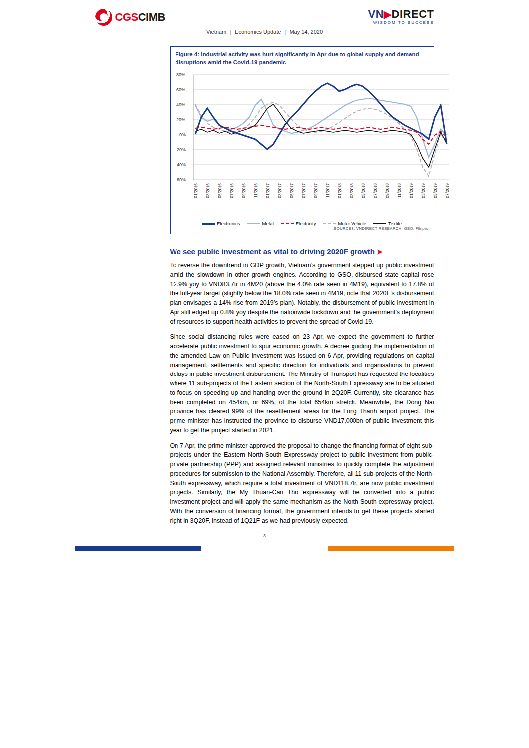CGS CIMB
VN▶DIRECT
WISDOM TO SUCCESS
Vietnam | Economics Update | May 14, 2020
Figure 4: Industrial activity was hurt significantly in Apr due to global supply and demand disruptions amid the Covid-19 pandemic
80% 60% 40% 20% 0% -20% -40% -60% 01/2016 03/2016 05/2016 07/2016 09/2016 11/2016 01/2017 03/2017 05/2017 07/2017 09/2017 11/2017 01/2018 03/2018 05/2018 07/2018 09/2018 11/2018 01/2019 03/2019 05/2019 07/2019 09/2019 11/2019 01/2020 03/2020
Electronics Metal Electricity Motor Vehicle Textile
SOURCES: VNDIRECT RESEARCH, GSO, Fiinpro
We see public investment as vital to driving 2020F growth ➤
To reverse the downtrend in GDP growth, Vietnam’s government stepped up public investment amid the slowdown in other growth engines. According to GSO, disbursed state capital rose 12.9% yoy to VND83.7tr in 4M20 (above the 4.0% rate seen in 4M19), equivalent to 17.8% of the full-year target (slightly below the 18.0% rate seen in 4M19; note that 2020F’s disbursement plan envisages a 14% rise from 2019’s plan). Notably, the disbursement of public investment in Apr still edged up 0.8% yoy despite the nationwide lockdown and the government’s deployment of resources to support health activities to prevent the spread of Covid-19.
Since social distancing rules were eased on 23 Apr, we expect the government to further accelerate public investment to spur economic growth. A decree guiding the implementation of the amended Law on Public Investment was issued on 6 Apr, providing regulations on capital management, settlements and specific direction for individuals and organisations to prevent delays in public investment disbursement. The Ministry of Transport has requested the localities where 11 sub-projects of the Eastern section of the North-South Expressway are to be situated to focus on speeding up and handing over the ground in 2Q20F. Currently, site clearance has been completed on 454km, or 69%, of the total 654km stretch. Meanwhile, the Dong Nai province has cleared 99% of the resettlement areas for the Long Thanh airport project. The prime minister has instructed the province to disburse VND17,000bn of public investment this year to get the project started in 2021.
On 7 Apr, the prime minister approved the proposal to change the financing format of eight sub-projects under the Eastern North-South Expressway project to public investment from public-private partnership (PPP) and assigned relevant ministries to quickly complete the adjustment procedures for submission to the National Assembly. Therefore, all 11 sub-projects of the North-South expressway, which require a total investment of VND118.7tr, are now public investment projects. Similarly, the My Thuan-Can Tho expressway will be converted into a public investment project and will apply the same mechanism as the North-South expressway project. With the conversion of financing format, the government intends to get these projects started right in 3Q20F, instead of 1Q21F as we had previously expected.
3